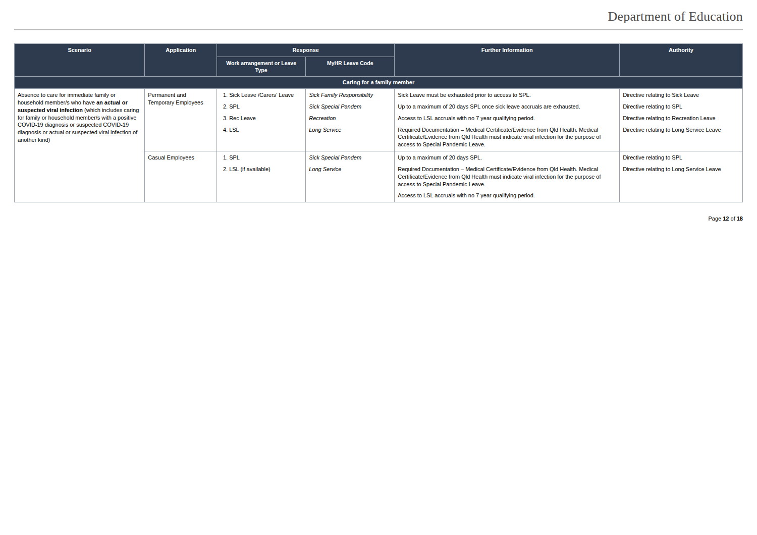Department of Education
| Scenario | Application | Response | Further Information | Authority |
| --- | --- | --- | --- | --- |
| Work arrangement or Leave Type | MyHR Leave Code |
| Caring for a family member |
| Absence to care for immediate family or household member/s who have an actual or suspected viral infection (which includes caring for family or household member/s with a positive COVID-19 diagnosis or suspected COVID-19 diagnosis or actual or suspected viral infection of another kind) | Permanent and Temporary Employees | Sick Leave /Carers’ Leave SPL Rec Leave LSL | Sick Family Responsibility Sick Special Pandem Recreation Long Service | Sick Leave must be exhausted prior to access to SPL. Up to a maximum of 20 days SPL once sick leave accruals are exhausted. Access to LSL accruals with no 7 year qualifying period. Required Documentation – Medical Certificate/Evidence from Qld Health. Medical Certificate/Evidence from Qld Health must indicate viral infection for the purpose of access to Special Pandemic Leave. | Directive relating to Sick Leave Directive relating to SPL Directive relating to Recreation Leave Directive relating to Long Service Leave |
| Casual Employees | SPL LSL (if available) | Sick Special Pandem Long Service | Up to a maximum of 20 days SPL. Required Documentation – Medical Certificate/Evidence from Qld Health. Medical Certificate/Evidence from Qld Health must indicate viral infection for the purpose of access to Special Pandemic Leave. Access to LSL accruals with no 7 year qualifying period. | Directive relating to SPL Directive relating to Long Service Leave |
Page 12 of 18